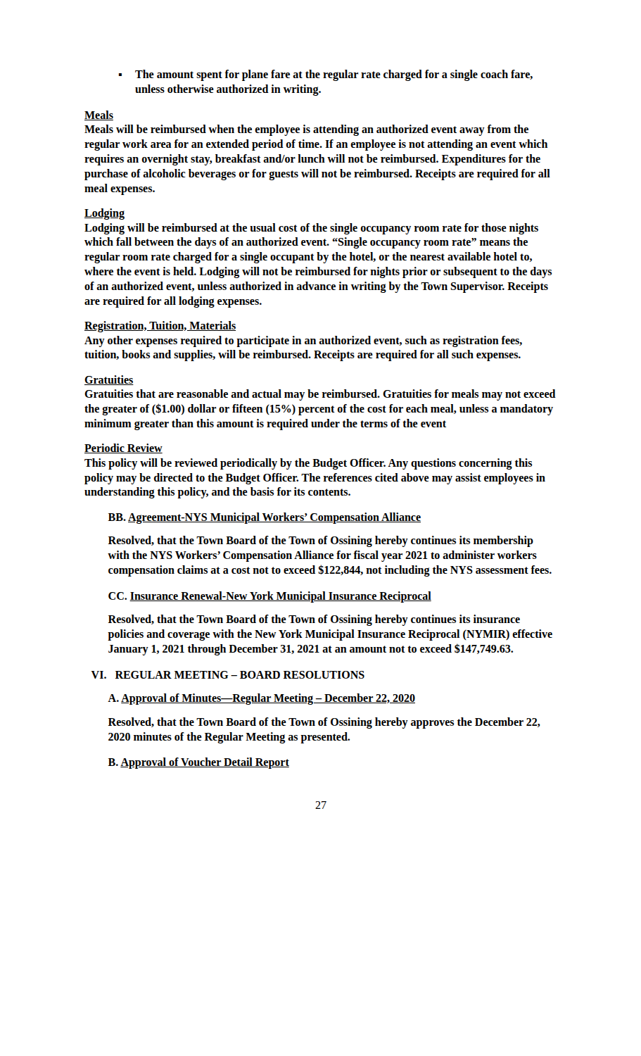The amount spent for plane fare at the regular rate charged for a single coach fare, unless otherwise authorized in writing.
Meals
Meals will be reimbursed when the employee is attending an authorized event away from the regular work area for an extended period of time. If an employee is not attending an event which requires an overnight stay, breakfast and/or lunch will not be reimbursed. Expenditures for the purchase of alcoholic beverages or for guests will not be reimbursed. Receipts are required for all meal expenses.
Lodging
Lodging will be reimbursed at the usual cost of the single occupancy room rate for those nights which fall between the days of an authorized event. “Single occupancy room rate” means the regular room rate charged for a single occupant by the hotel, or the nearest available hotel to, where the event is held. Lodging will not be reimbursed for nights prior or subsequent to the days of an authorized event, unless authorized in advance in writing by the Town Supervisor. Receipts are required for all lodging expenses.
Registration, Tuition, Materials
Any other expenses required to participate in an authorized event, such as registration fees, tuition, books and supplies, will be reimbursed. Receipts are required for all such expenses.
Gratuities
Gratuities that are reasonable and actual may be reimbursed. Gratuities for meals may not exceed the greater of ($1.00) dollar or fifteen (15%) percent of the cost for each meal, unless a mandatory minimum greater than this amount is required under the terms of the event
Periodic Review
This policy will be reviewed periodically by the Budget Officer. Any questions concerning this policy may be directed to the Budget Officer. The references cited above may assist employees in understanding this policy, and the basis for its contents.
BB. Agreement-NYS Municipal Workers’ Compensation Alliance
Resolved, that the Town Board of the Town of Ossining hereby continues its membership with the NYS Workers’ Compensation Alliance for fiscal year 2021 to administer workers compensation claims at a cost not to exceed $122,844, not including the NYS assessment fees.
CC. Insurance Renewal-New York Municipal Insurance Reciprocal
Resolved, that the Town Board of the Town of Ossining hereby continues its insurance policies and coverage with the New York Municipal Insurance Reciprocal (NYMIR) effective January 1, 2021 through December 31, 2021 at an amount not to exceed $147,749.63.
VI. REGULAR MEETING – BOARD RESOLUTIONS
A. Approval of Minutes—Regular Meeting – December 22, 2020
Resolved, that the Town Board of the Town of Ossining hereby approves the December 22, 2020 minutes of the Regular Meeting as presented.
B. Approval of Voucher Detail Report
27